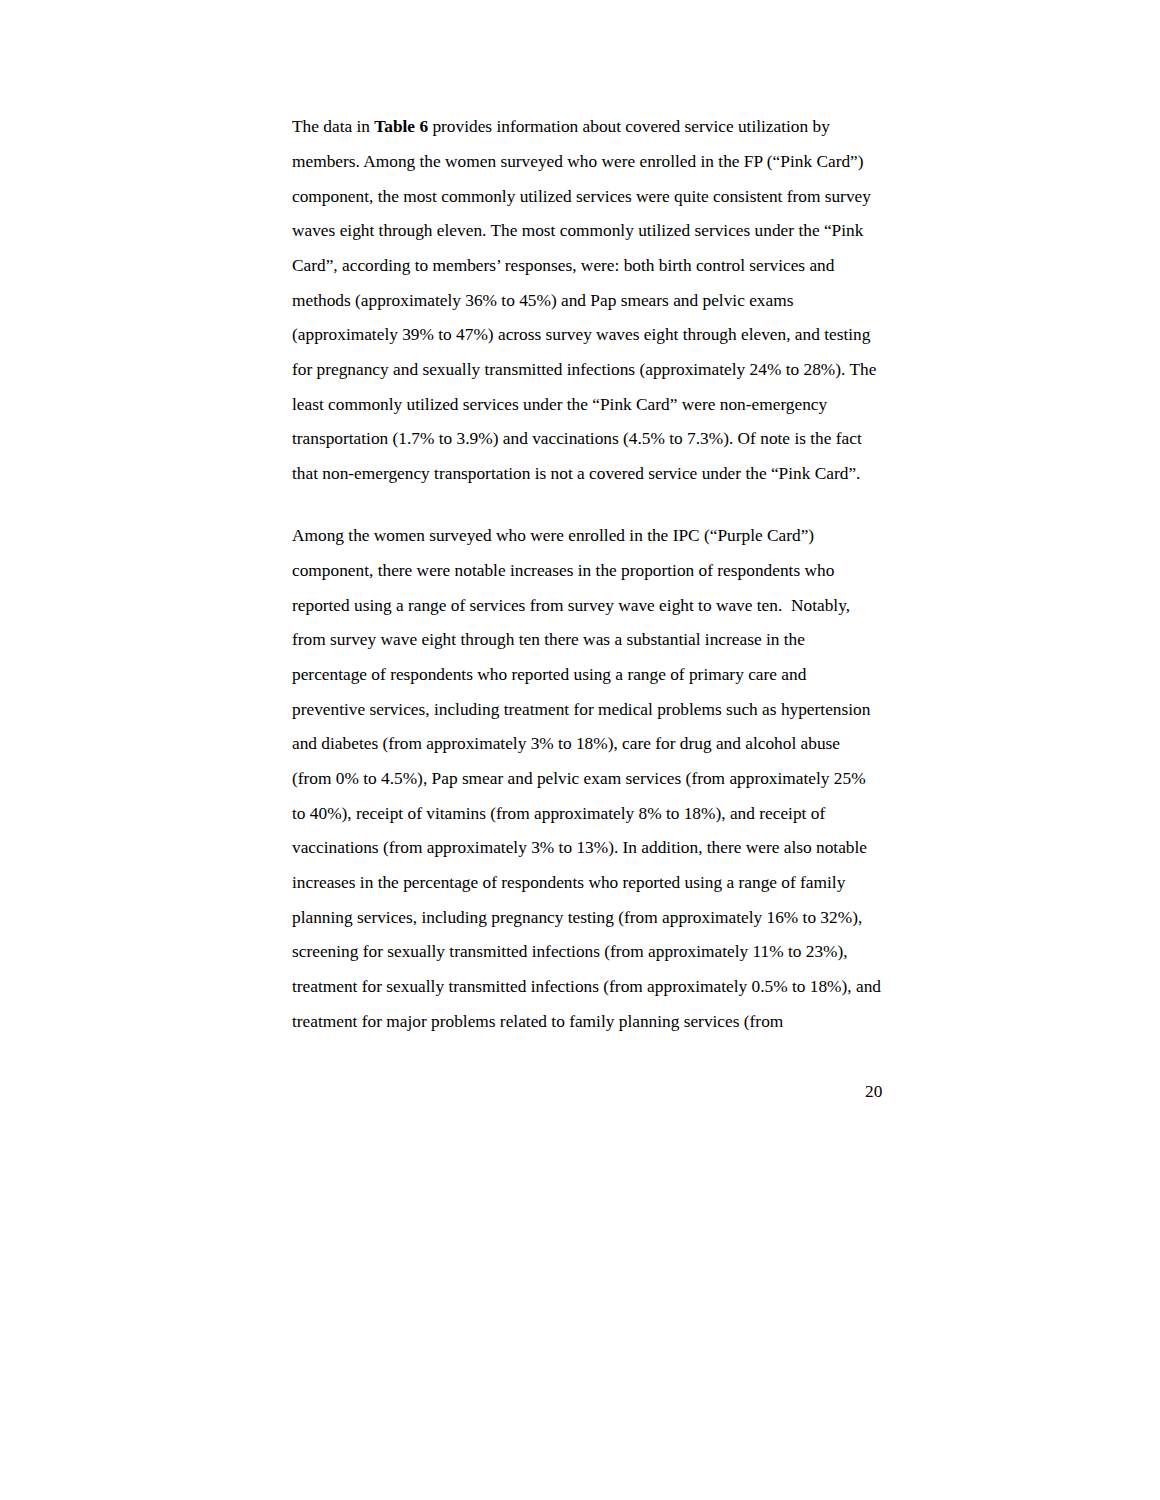The data in Table 6 provides information about covered service utilization by members. Among the women surveyed who were enrolled in the FP (“Pink Card”) component, the most commonly utilized services were quite consistent from survey waves eight through eleven. The most commonly utilized services under the “Pink Card”, according to members’ responses, were: both birth control services and methods (approximately 36% to 45%) and Pap smears and pelvic exams (approximately 39% to 47%) across survey waves eight through eleven, and testing for pregnancy and sexually transmitted infections (approximately 24% to 28%). The least commonly utilized services under the “Pink Card” were non-emergency transportation (1.7% to 3.9%) and vaccinations (4.5% to 7.3%). Of note is the fact that non-emergency transportation is not a covered service under the “Pink Card”.
Among the women surveyed who were enrolled in the IPC (“Purple Card”) component, there were notable increases in the proportion of respondents who reported using a range of services from survey wave eight to wave ten. Notably, from survey wave eight through ten there was a substantial increase in the percentage of respondents who reported using a range of primary care and preventive services, including treatment for medical problems such as hypertension and diabetes (from approximately 3% to 18%), care for drug and alcohol abuse (from 0% to 4.5%), Pap smear and pelvic exam services (from approximately 25% to 40%), receipt of vitamins (from approximately 8% to 18%), and receipt of vaccinations (from approximately 3% to 13%). In addition, there were also notable increases in the percentage of respondents who reported using a range of family planning services, including pregnancy testing (from approximately 16% to 32%), screening for sexually transmitted infections (from approximately 11% to 23%), treatment for sexually transmitted infections (from approximately 0.5% to 18%), and treatment for major problems related to family planning services (from
20